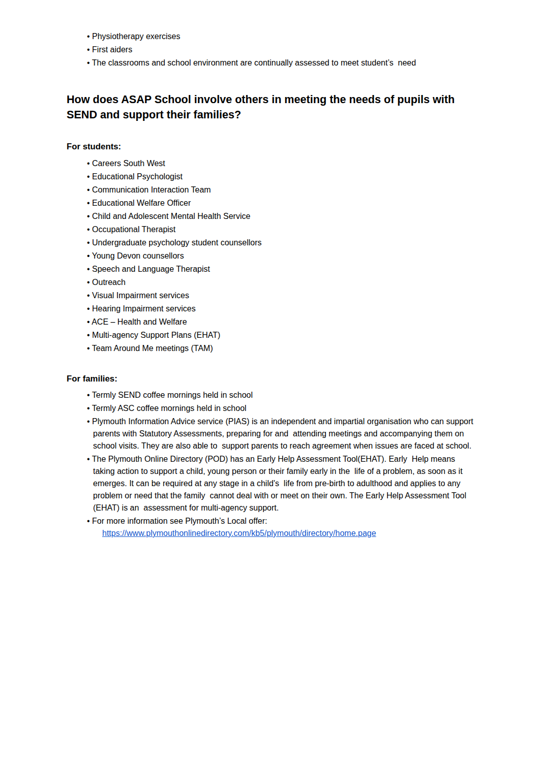Physiotherapy exercises
First aiders
The classrooms and school environment are continually assessed to meet student’s need
How does ASAP School involve others in meeting the needs of pupils with SEND and support their families?
For students:
Careers South West
Educational Psychologist
Communication Interaction Team
Educational Welfare Officer
Child and Adolescent Mental Health Service
Occupational Therapist
Undergraduate psychology student counsellors
Young Devon counsellors
Speech and Language Therapist
Outreach
Visual Impairment services
Hearing Impairment services
ACE – Health and Welfare
Multi-agency Support Plans (EHAT)
Team Around Me meetings (TAM)
For families:
Termly SEND coffee mornings held in school
Termly ASC coffee mornings held in school
Plymouth Information Advice service (PIAS) is an independent and impartial organisation who can support parents with Statutory Assessments, preparing for and attending meetings and accompanying them on school visits. They are also able to support parents to reach agreement when issues are faced at school.
The Plymouth Online Directory (POD) has an Early Help Assessment Tool(EHAT). Early Help means taking action to support a child, young person or their family early in the life of a problem, as soon as it emerges. It can be required at any stage in a child's life from pre-birth to adulthood and applies to any problem or need that the family cannot deal with or meet on their own. The Early Help Assessment Tool (EHAT) is an assessment for multi-agency support.
For more information see Plymouth’s Local offer: https://www.plymouthonlinedirectory.com/kb5/plymouth/directory/home.page